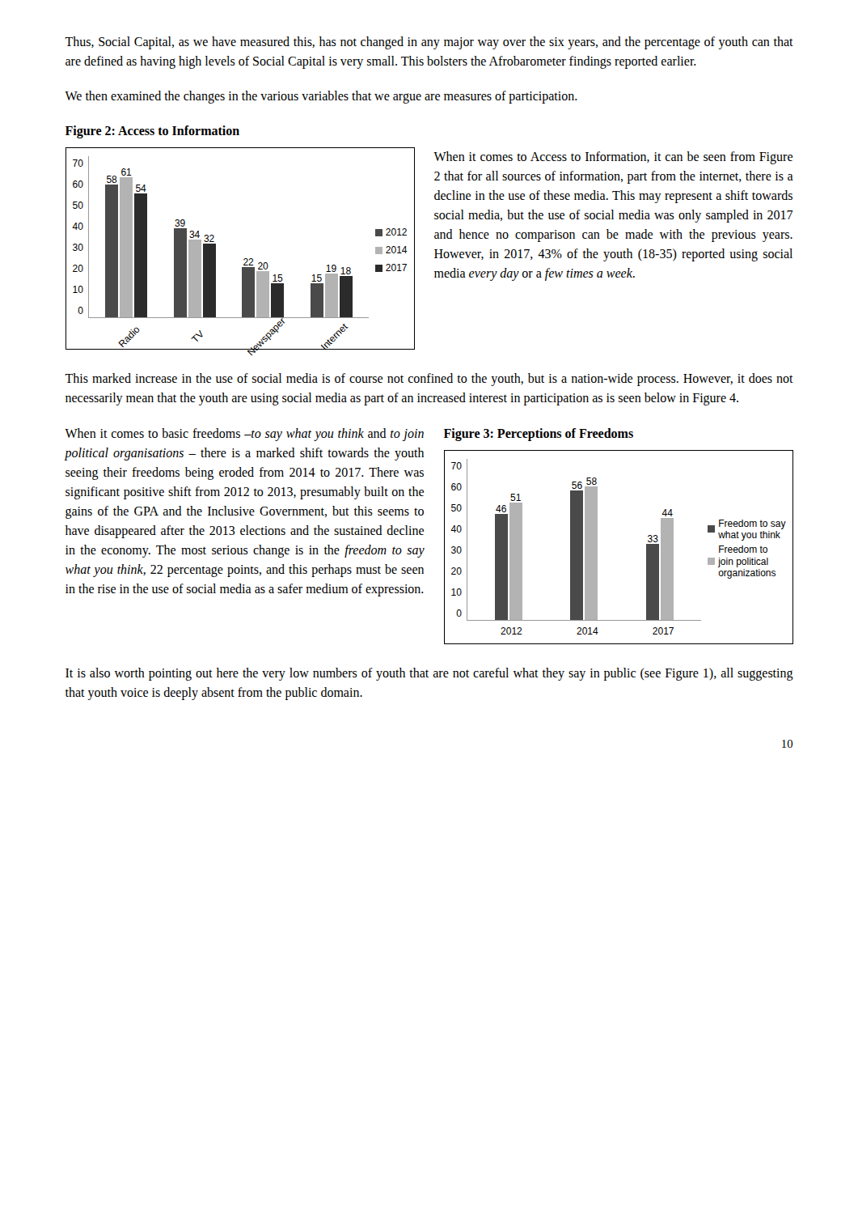Thus, Social Capital, as we have measured this, has not changed in any major way over the six years, and the percentage of youth can that are defined as having high levels of Social Capital is very small. This bolsters the Afrobarometer findings reported earlier.
We then examined the changes in the various variables that we argue are measures of participation.
Figure 2: Access to Information
70
60
50
40
30
20
10
0
58
61
54
39
34
32
22
20
15
15
19
18
Radio
TV
Newspaper
Internet
2012
2014
2017
When it comes to Access to Information, it can be seen from Figure 2 that for all sources of information, part from the internet, there is a decline in the use of these media. This may represent a shift towards social media, but the use of social media was only sampled in 2017 and hence no comparison can be made with the previous years. However, in 2017, 43% of the youth (18-35) reported using social media every day or a few times a week.
This marked increase in the use of social media is of course not confined to the youth, but is a nation-wide process. However, it does not necessarily mean that the youth are using social media as part of an increased interest in participation as is seen below in Figure 4.
When it comes to basic freedoms –to say what you think and to join political organisations – there is a marked shift towards the youth seeing their freedoms being eroded from 2014 to 2017. There was significant positive shift from 2012 to 2013, presumably built on the gains of the GPA and the Inclusive Government, but this seems to have disappeared after the 2013 elections and the sustained decline in the economy. The most serious change is in the freedom to say what you think, 22 percentage points, and this perhaps must be seen in the rise in the use of social media as a safer medium of expression.
Figure 3: Perceptions of Freedoms
70
60
50
40
30
20
10
0
46
51
56
58
33
44
2012
2014
2017
Freedom to say
what you think
Freedom to
join political
organizations
It is also worth pointing out here the very low numbers of youth that are not careful what they say in public (see Figure 1), all suggesting that youth voice is deeply absent from the public domain.
10